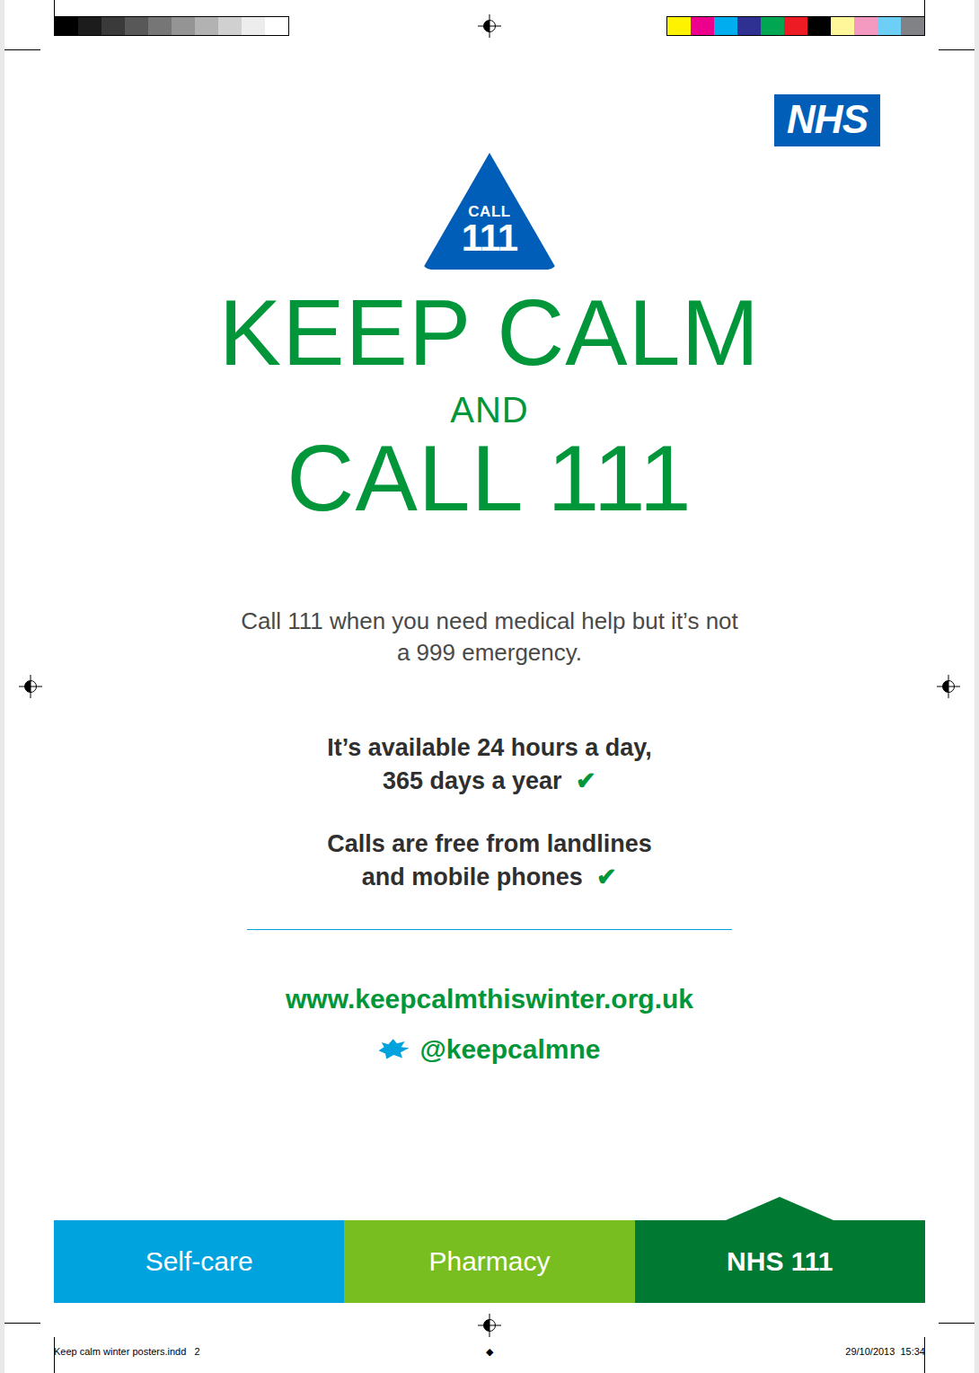NHS
CALL 111
KEEP CALM AND CALL 111
Call 111 when you need medical help but it’s not a 999 emergency.
It’s available 24 hours a day,
365 days a year ✔
Calls are free from landlines
and mobile phones ✔
www.keepcalmthiswinter.org.uk @keepcalmne
Self-care
Pharmacy
NHS 111
Keep calm winter posters.indd 2 ◆ 29/10/2013 15:34